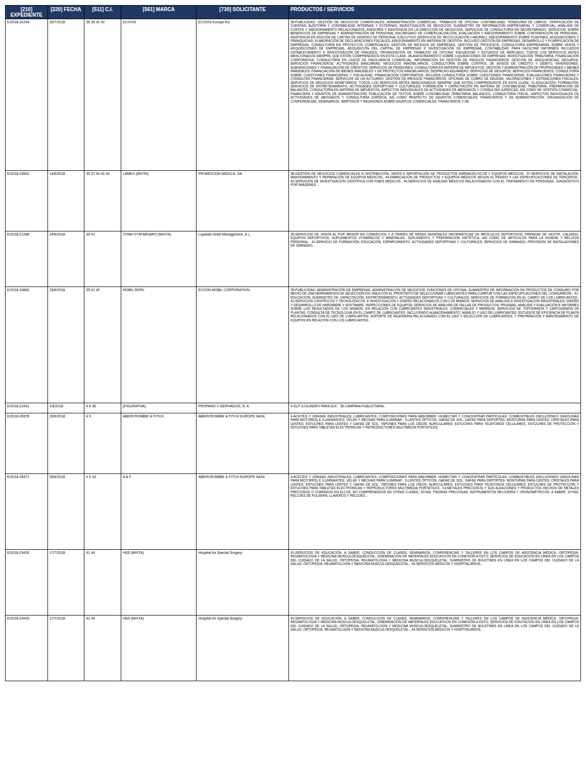| [210] EXPEDIENTE | [220] FECHA | [511] C.I. | [561] MARCA | [730] SOLICITANTE | PRODUCTOS / SERVICIOS |
| --- | --- | --- | --- | --- | --- |
| E/2018-31244 | 30/7/2018 | 35 36 41 42 | ECOVIS | ECOVIS Europe AG | 35-PUBLICIDAD; GESTIÓN DE NEGOCIOS COMERCIALES; ADMINISTRACIÓN COMERCIAL; TRABAJOS DE OFICINA; CONTABILIDAD; TENEDURÍA DE LIBROS, VERIFICACIÓN DE CUENTAS; AUDITORÍA Y CONTABILIDAD INTERNAS Y EXTERNAS, INVESTIGACIÓN DE NEGOCIOS, SUMINISTRO DE INFORMACIÓN EMPRESARIAL Y COMERCIAL, ANÁLISIS DE COSTES Y ASESORAMIENTO RELACIONADOS; ASESORÍA Y ASISTENCIA EN LA DIRECCIÓN DE NEGOCIOS; SERVICIOS DE CONSULTORÍA EN SECRETARIADO, SERVICIOS SOBRE BENEFICIOS DE EMPRESAS Y ADMINISTRACIÓN DE PERSONAL ENCARGADO DE COMERCIALIZACIÓN, EVALUACIÓN Y ASESORAMIENTO SOBRE CONTRATACIÓN DE PERSONAL, ASISTENCIA EN EDICIÓN DE CARTAS DE DESPIDO DE PERSONAL EJECUTIVO (SERVICIOS DE RECOLOCACIÓN LABORAL); ASESORAMIENTO SOBRE FUSIONES, ADQUISICIONES Y FRANQUICIAS; ELABORACIÓN DE DECLARACIONES FISCALES; ASESORAMIENTO EN MATERIA DE GESTIÓN, INCLUIDO GESTIÓN DE EMPRESAS, DESARROLLO Y PLANIFICACIÓN DE EMPRESAS, CONSULTORÍA EN PROYECTOS COMERCIALES, GESTIÓN DE RIESGOS DE EMPRESAS, GESTIÓN DE PROCESOS, CONSULTORÍA EMPRESARIAL SOBRE VENTA Y ADQUISICIONES DE EMPRESAS, ADQUISICIÓN DEL CAPITAL DE EMPRESAS E INVESTIGACIÓN DE EMPRESAS; CONTABILIDAD PARA FACILITAR INFORMES INCLUIDOS ESTABLECIMIENTO E INVESTIGACIÓN DE FRAUDES; ORGANIZACIÓN DE TRABAJOS DE OFICINA; ENCUESTAS Y ESTUDIOS DE MERCADO; TODOS LOS SERVICIOS ANTES MENCIONADOS SIEMPRE QUE ESTÉN COMPRENDIDOS EN ESTA CLASE. 36-ASESORAMIENTO SOBRE LIQUIDACIONES DE EMPRESAS; INVESTIGACIÓN TRIBUTARIA; FINANCIACIÓN CORPORATIVA; CONSULTORÍA EN CASOS DE INSOLVENCIA COMERCIAL; INFORMACIÓN EN GESTIÓN DE RIESGOS FINANCIEROS; GESTIÓN DE INSOLVENCIAS; SEGUROS; SERVICIOS FINANCIEROS; ACTIVIDADES BANCARIAS; NEGOCIOS INMOBILIARIOS; CONSULTORÍA SOBRE CONTROL DE AVISOS DE CRÉDITO Y DÉBITO, INVERSIONES, SUBVENCIONES Y FINANCIACIÓN DE CRÉDITOS; SERVICIOS DE PENSIONES; CONSULTORÍA EN MATERIA DE IMPUESTOS; GESTIÓN Y ADMINISTRACIÓN DE PROPIEDADES Y BIENES INMUEBLES; FINANCIACIÓN DE BIENES INMUEBLES Y DE PROYECTOS INMOBILIARIOS; DESPACHO ADUANERO; SERVICIOS DE SEGUROS; SERVICIOS FINANCIEROS; CONSULTORÍA SOBRE CUESTIONES FINANCIERAS Y FISCALIDAD; FINANCIACIÓN CORPORATIVA, INCLUIDA CONSULTORÍA SOBRE CUESTIONES FINANCIERAS, EVALUACIONES FINANCIERAS Y CONSULTAS FINANCIERAS; SERVICIOS DE UN ACTUARIO; GESTIÓN DE RIESGOS FINANCIEROS; OFICINAS DE COBRO DE DEUDAS; VALORACIONES Y ESTIMACIONES FISCALES; SERVICIOS DE NEGOCIOS MONETARIOS; TODOS LOS SERVICIOS ANTES MENCIONADOS SIEMPRE QUE ESTÉN COMPRENDIDOS EN ESTA CLASE. 41-EDUCACIÓN; FORMACIÓN; SERVICIOS DE ENTRETENIMIENTO; ACTIVIDADES DEPORTIVAS Y CULTURALES; FORMACIÓN Y CAPACITACIÓN EN MATERIA DE CONTABILIDAD TRIBUTARIA, PREPARACIÓN DE BALANCES, CONSULTORÍA EN MATERIA DE IMPUESTOS, ASPECTOS INDIVIDUALES DE ACTIVIDADES DE ABOGADOS Y CONSULTAS JURÍDICAS, ASÍ COMO DE GESTIÓN COMERCIAL, FINANCIERA Y ASUNTOS DE ADMINISTRACIÓN; PUBLICACIÓN DE TEXTOS SOBRE CONTABILIDAD TRIBUTARIA, BALANCES, CONSULTORÍA FISCAL, ASPECTOS INDIVIDUALES DE ACTIVIDADES DE ABOGADOS Y CONSULTORÍA JURÍDICA, ASÍ COMO RESPECTO DE ASUNTOS COMERCIALES, FINANCIEROS Y DE ADMINISTRACIÓN; ORGANIZACIÓN DE CONFERENCIAS, SEMINARIOS, SIMPOSIOS Y REUNIONES SOBRE ASUNTOS COMERCIALES, FINANCIEROS Y DE |
| E/2018-24502 | 14/6/2018 | 35 37 40 42 44 | LAMEX (MIXTA) | PROMOCION MEDICA, SA | 35-GESTIÓN DE NEGOCIOS COMERCIALES N DISTRIBUCIÓN, VENTA E IMPORTACIÓN DE PRODUCTOS FARMACÉUTICOS Y EQUIPOS MÉDICOS.. 37-SERVICIOS DE INSTALACIÓN, MANTENIMIENTO Y REPARACIÓN DE EQUIPOS MÉDICOS.. 40-FABRICACIÓN DE PRODUCTOS Y EQUIPOS MÉDICOS SEGÚN EL PEDIDO Y LAS ESPECIFICACIONES DE TERCEROS.. 42-SERVICIOS DE INVESTIGACIÓN CIENTÍFICA CON FINES MÉDICOS.. 44-SERVICIOS DE ANÁLISIS MÉDICOS RELACIONADOS CON EL TRATAMIENTO DE PERSONAS, DIAGNÓSTICO POR IMÁGENES. . |
| E/2018-21285 | 24/5/2018 | 35 41 | TITAN GYM BÁVARO (MIXTA) | Lopesan Hotel Management, S.L. | 35-SERVICIOS DE VENTA AL POR MENOR EN COMERCIOS Y A TRAVÉS DE REDES MUNDIALES INFORMÁTICAS DE ARTÍCULOS DEPORTIVOS, PRENDAS DE VESTIR, CALZADO, EQUIPOS DEPORTIVOS, SUPLEMENTOS VITAMÍNICOS Y MINERALES, SUPLEMENTO Y PREPARACIÓN DIETÉTICA, ASÍ COMO DE ARTÍCULOS PARA LA HIGIENE Y BELLEZA PERSONAL.. 41-SERVICIO DE FORMACIÓN; EDUCACIÓN; ESPARCIMIENTO, ACTIVIDADES DEPORTIVAS Y CULTURALES; SERVICIOS DE GIMNASIO; PROVISIÓN DE INSTALACIONES DE GIMNASIO. . |
| E/2018-24660 | 15/6/2018 | 35 41 42 | MOBIL SERV | EXXON MOBIL CORPORATION | 35-PUBLICIDAD; ADMINISTRACIÓN DE EMPRESAS; ADMINISTRACIÓN DE NEGOCIOS; FUNCIONES DE OFICINA; SUMINISTRO DE INFORMACIÓN DE PRODUCTOS DE CONSUMO POR MEDIO DE UNA HERRAMIENTA DE SELECCIÓN EN LÍNEA CON EL PROPÓSITO DE SELECCIONAR LUBRICANTES PARA CUMPLIR CON LAS ESPECIFICACIONES DEL CONSUMIDOR.. 41-EDUCACIÓN; SUMINISTRO DE CAPACITACIÓN; ENTRETENIMIENTO; ACTIVIDADES DEPORTIVAS Y CULTURALES; SERVICIOS DE FORMACIÓN EN EL CAMPO DE LOS LUBRICANTES.. 42-SERVICIOS CIENTÍFICOS Y TECNOLÓGICOS, E INVESTIGACIÓN Y DISEÑO RELACIONADOS CON LOS MISMOS; SERVICIOS DE ANÁLISIS E INVESTIGACIÓN INDUSTRIALES; DISEÑO Y DESARROLLO DE HARDWARE Y SOFTWARE; INSPECCIONES DE EQUIPOS; SERVICIOS DE ANÁLISIS DE FALLAS DE PRODUCTOS; PRUEBAS, ANÁLISIS Y EVALUACIÓN E INFORMES SOBRE LOS RESULTADOS DE LOS MISMOS, EN RELACIÓN CON LUBRICANTES INDUSTRIALES, COMERCIALES Y MARINOS; SERVICIOS DE TOPOGRAFÍA Y CARTOGRAFÍA DE PLANTAS; CONSULTA DE TECNOLOGÍA EN EL CAMPO DE LUBRICANTES, INCLUYENDO ALMACENAMIENTO, MANEJO Y USO DE LUBRICANTES, ESTUDIOS DE EFICIENCIA DE PLANTA RELACIONADOS CON EL USO DE LUBRICANTES, SOPORTE DE INGENIERÍa RELACIONADO CON EL USO Y SELECCIÓN DE LUBRICANTES, Y PREPARACIÓN Y MANTENIMIENTO DE EQUIPOS EN RELACIÓN CON LOS LUBRICANTES.. |
| E/2018-22431 | 1/6/2018 | 4 6 35 | (FIGURATIVA) | PROPANO Y DERIVADOS, S. A. | 4-GLP. 6-CILINDRO PARA GLP. . 35-CAMPANA PUBLICITARIA.. |
| E/2018-26376 | 26/6/2018 | 4 9 | ABERCROMBIE & FITCH | ABERCROMBIE & FITCH EUROPE SAGL | 4-ACEITES Y GRASAS INDUSTRIALES; LUBRICANTES; COMPOSICIONES PARA ABSORBER, HUMECTAR Y CONCENTRAR PARTÍCULAS; COMBUSTIBLES (INCLUYENDO GASOLINAS PARA MOTORES) E ILUMINANTES; VELAS Y MECHAS PARA ILUMINAR.. 9-LENTES ÓPTICOS; GAFAS DE SOL; GAFAS PARA DEPORTES; MONTURAS PARA LENTES; CRISTALES PARA LENTES; ESTUCHES PARA LENTES Y GAFAS DE SOL; TAPONES PARA LOS OÍDOS; AURICULARES; ESTUCHES PARA TELÉFONOS CELULARES; ESTUCHES DE PROTECCIÓN Y ESTUCHES PARA TABLETAS ELECTRÓNICAS Y REPRODUCTORES MULTIMEDIA PORTÁTILES.. |
| E/2018-26371 | 26/6/2018 | 4 9 14 | A & F | ABERCROMBIE & FITCH EUROPE SAGL | 4-ACEITES Y GRASAS INDUSTRIALES; LUBRICANTES; COMPOSICIONES PARA ABSORBER, HUMECTAR Y CONCENTRAR PARTÍCULAS; COMBUSTIBLES (INCLUYENDO GASOLINAS PARA MOTORES) E ILUMINANTES; VELAS Y MECHAS PARA ILUMINAR.. 9-LENTES ÓPTICOS, GAFAS DE SOL; GAFAS PARA DEPORTES; MONTURAS PARA LENTES; CRISTALES PARA LENTES; ESTUCHES PARA LENTES Y GAFAS DE SOL; TAPONES PARA LOS OÍDOS; AURICULARES; ESTUCHES PARA TELÉFONOS CELULARES; ESTUCHES DE PROTECCIÓN Y ESTUCHES PARA TABLETAS ELECTRÓNICAS Y REPRODUCTORES MULTIMEDIA PORTÁTILES.. 14-METALES PRECIOSOS Y SUS ALEACIONES Y PRODUCTOS HECHOS DE METALES PRECIOSOS O CHAPADOS EN ELLOS, NO COMPRENDIDOS EN OTRAS CLASES; JOYAS, PIEDRAS PRECIOSAS; INSTRUMENTOS RELOJERÍA Y CRONOMÉTRICOS, A SABER, JOYAS; RELOJES DE PULSERA; LLAVEROS Y RELOJES. . |
| E/2018-29430 | 17/7/2018 | 41 44 | HSS (MIXTA) | Hospital for Special Surgery | 41-SERVICIOS DE EDUCACIÓN, A SABER, CONDUCCIÓN DE CLASES, SEMINARIOS, CONFERENCIAS Y TALLERES EN LOS CAMPOS DE ASISTENCIA MÉDICA, ORTOPEDIA, REUMATOLOGÍA Y MEDICINA MUSCULOESQUELETAL; DISEMINACIÓN DE MATERIALES EDUCATIVOS EN CONEXIÓN A ESTO; SERVICIOS DE EDUCACIÓN EN LÍNEA EN LOS CAMPOS DEL CUIDADO DE LA SALUD, ORTOPEDIA, REUMATOLOGÍA Y MEDICINA MUSCULOESQUELETAL; SUMINISTRO DE BOLETINES EN LÍNEA EN LOS CAMPOS DEL CUIDADO DE LA SALUD, ORTOPEDIA, REUMATOLOGÍA Y MEDICINA MUSCULOESQUELETAL.. 44-SERVICIOS MÉDICOS Y HOSPITALARIOS.. |
| E/2018-29429 | 17/7/2018 | 41 44 | HSS (MIXTA) | Hospital for Special Surgery | 41-SERVICIOS DE EDUCACIÓN, A SABER, CONDUCCIÓN DE CLASES, SEMINARIOS, CONFERENCIAS Y TALLERES EN LOS CAMPOS DE ASISTENCIA MÉDICA, ORTOPEDIA, REUMATOLOGÍA Y MEDICINA MUSCULOESQUELETAL; DISEMINACIÓN DE MATERIALES EDUCATIVOS EN CONEXIÓN A ESTO; SERVICIOS DE EDUCACIÓN EN LÍNEA EN LOS CAMPOS DEL CUIDADO DE LA SALUD, ORTOPEDIA, REUMATOLOGÍA Y MEDICINA MUSCULOESQUELETAL; SUMINISTRO DE BOLETINES EN LÍNEA EN LOS CAMPOS DEL CUIDADO DE LA SALUD, ORTOPEDIA, REUMATOLOGÍA Y MEDICINA MUSCULOESQUELETAL.. 44-SERVICIOS MÉDICOS Y HOSPITALARIOS.. |